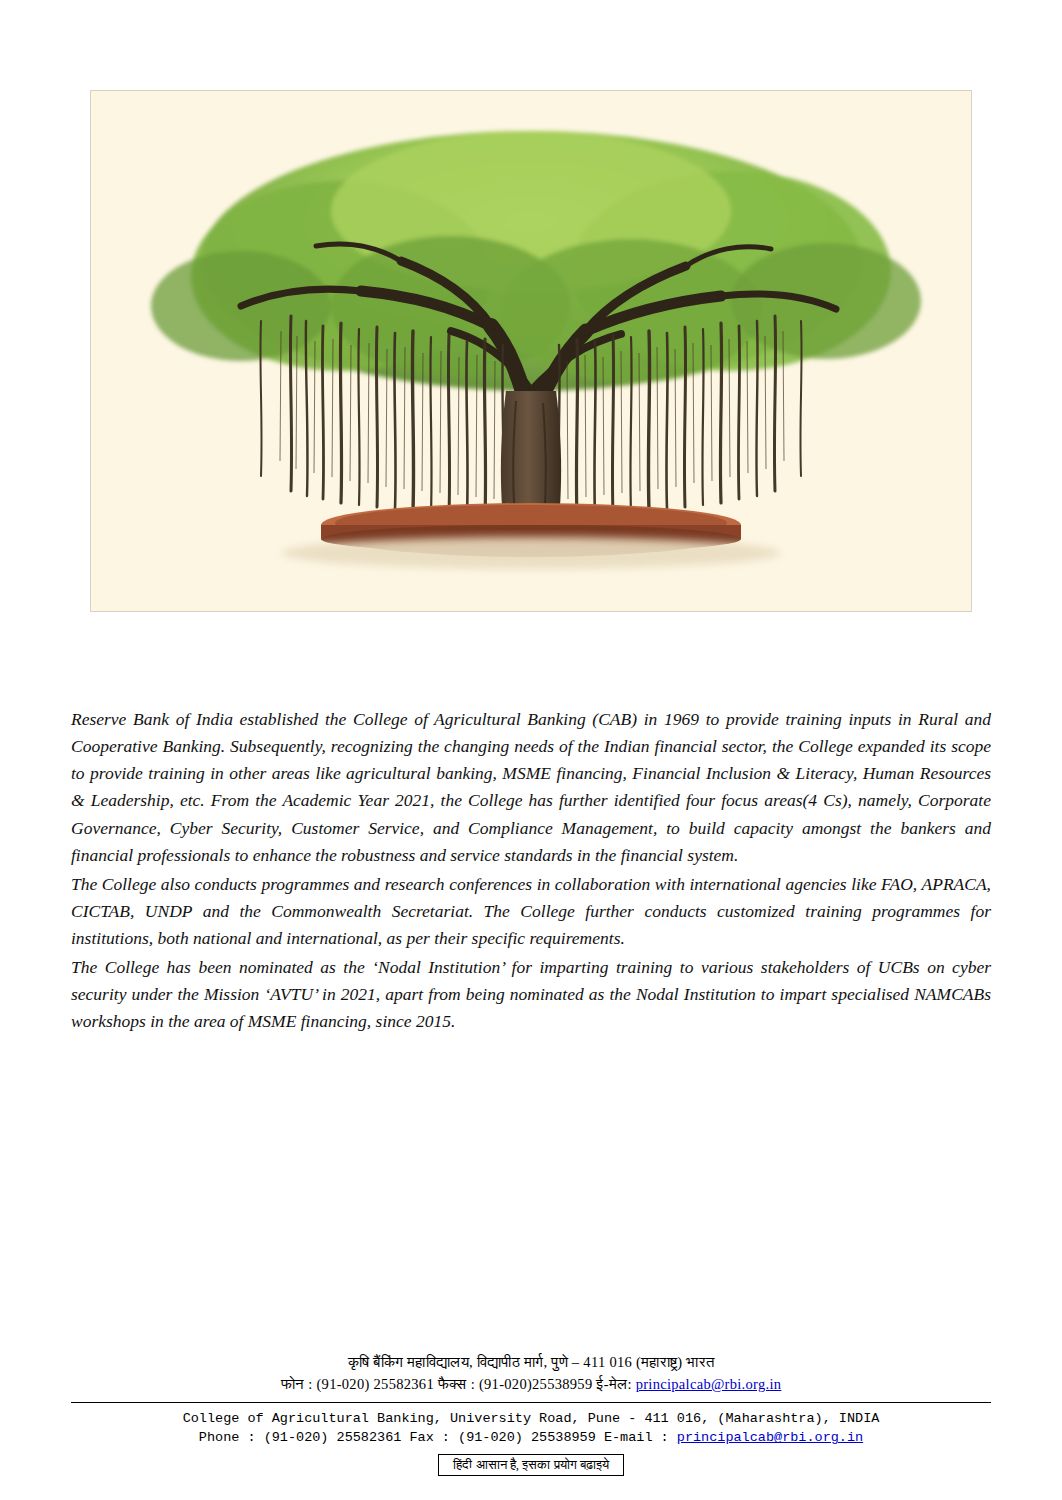Reserve Bank of India established the College of Agricultural Banking (CAB) in 1969 to provide training inputs in Rural and Cooperative Banking. Subsequently, recognizing the changing needs of the Indian financial sector, the College expanded its scope to provide training in other areas like agricultural banking, MSME financing, Financial Inclusion & Literacy, Human Resources & Leadership, etc. From the Academic Year 2021, the College has further identified four focus areas(4 Cs), namely, Corporate Governance, Cyber Security, Customer Service, and Compliance Management, to build capacity amongst the bankers and financial professionals to enhance the robustness and service standards in the financial system.
The College also conducts programmes and research conferences in collaboration with international agencies like FAO, APRACA, CICTAB, UNDP and the Commonwealth Secretariat. The College further conducts customized training programmes for institutions, both national and international, as per their specific requirements.
The College has been nominated as the ‘Nodal Institution’ for imparting training to various stakeholders of UCBs on cyber security under the Mission ‘AVTU’ in 2021, apart from being nominated as the Nodal Institution to impart specialised NAMCABs workshops in the area of MSME financing, since 2015.
कृषि बैंकिंग महाविद्यालय, विद्यापीठ मार्ग, पुणे – 411 016 (महाराष्ट्र) भारत
फोन : (91-020) 25582361 फैक्स : (91-020)25538959 ई-मेल: principalcab@rbi.org.in
College of Agricultural Banking, University Road, Pune - 411 016, (Maharashtra), INDIA
Phone : (91-020) 25582361 Fax : (91-020) 25538959 E-mail : principalcab@rbi.org.in
हिंदी आसान है, इसका प्रयोग बढ़ाइये